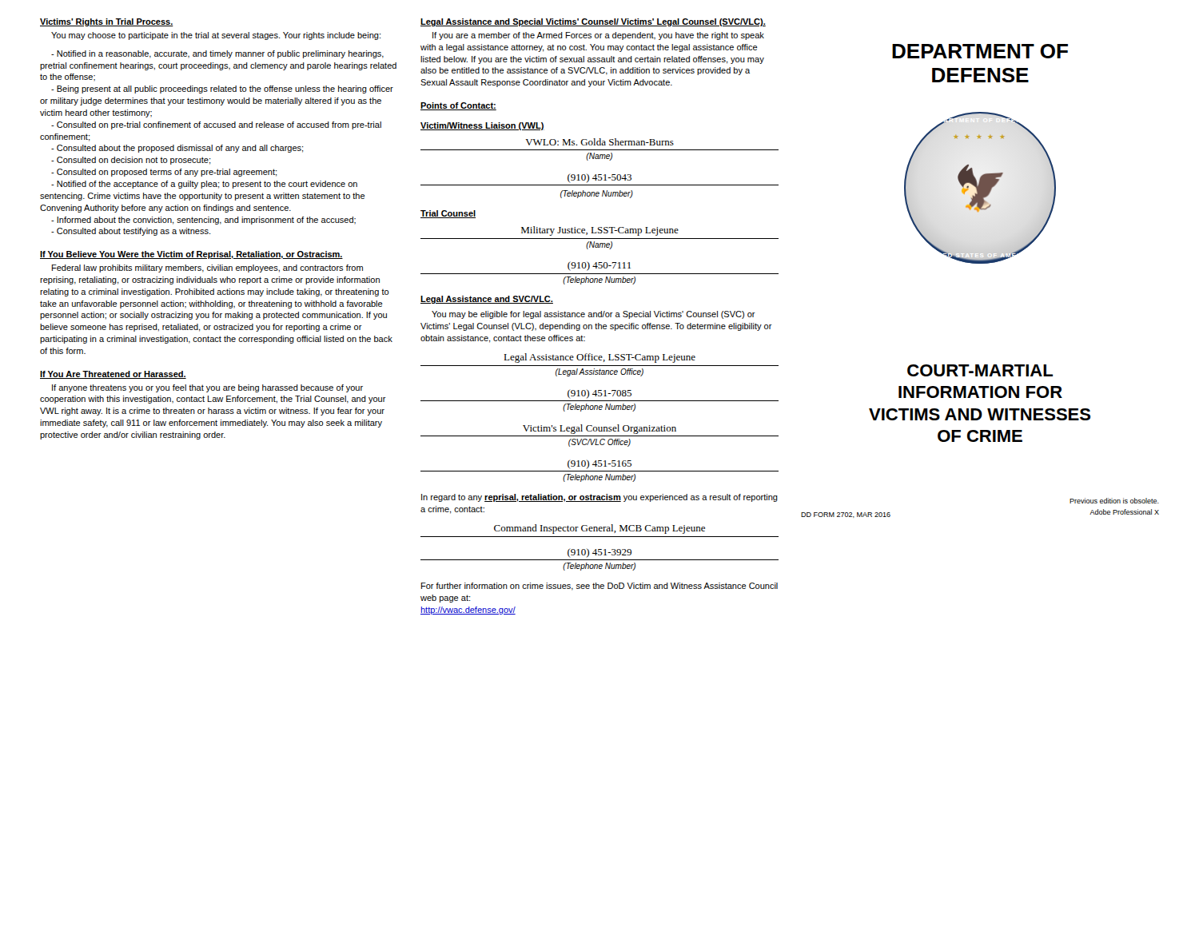Victims' Rights in Trial Process.
You may choose to participate in the trial at several stages. Your rights include being:
Notified in a reasonable, accurate, and timely manner of public preliminary hearings, pretrial confinement hearings, court proceedings, and clemency and parole hearings related to the offense;
Being present at all public proceedings related to the offense unless the hearing officer or military judge determines that your testimony would be materially altered if you as the victim heard other testimony;
Consulted on pre-trial confinement of accused and release of accused from pre-trial confinement;
Consulted about the proposed dismissal of any and all charges;
Consulted on decision not to prosecute;
Consulted on proposed terms of any pre-trial agreement;
Notified of the acceptance of a guilty plea; to present to the court evidence on sentencing. Crime victims have the opportunity to present a written statement to the Convening Authority before any action on findings and sentence.
Informed about the conviction, sentencing, and imprisonment of the accused;
Consulted about testifying as a witness.
If You Believe You Were the Victim of Reprisal, Retaliation, or Ostracism.
Federal law prohibits military members, civilian employees, and contractors from reprising, retaliating, or ostracizing individuals who report a crime or provide information relating to a criminal investigation. Prohibited actions may include taking, or threatening to take an unfavorable personnel action; withholding, or threatening to withhold a favorable personnel action; or socially ostracizing you for making a protected communication. If you believe someone has reprised, retaliated, or ostracized you for reporting a crime or participating in a criminal investigation, contact the corresponding official listed on the back of this form.
If You Are Threatened or Harassed.
If anyone threatens you or you feel that you are being harassed because of your cooperation with this investigation, contact Law Enforcement, the Trial Counsel, and your VWL right away. It is a crime to threaten or harass a victim or witness. If you fear for your immediate safety, call 911 or law enforcement immediately. You may also seek a military protective order and/or civilian restraining order.
Legal Assistance and Special Victims' Counsel/ Victims' Legal Counsel (SVC/VLC).
If you are a member of the Armed Forces or a dependent, you have the right to speak with a legal assistance attorney, at no cost. You may contact the legal assistance office listed below. If you are the victim of sexual assault and certain related offenses, you may also be entitled to the assistance of a SVC/VLC, in addition to services provided by a Sexual Assault Response Coordinator and your Victim Advocate.
Points of Contact:
Victim/Witness Liaison (VWL)
VWLO: Ms. Golda Sherman-Burns
(Name)
(910) 451-5043
(Telephone Number)  
Trial Counsel
Military Justice, LSST-Camp Lejeune
(Name)
(910) 450-7111
(Telephone Number)
Legal Assistance and SVC/VLC.
You may be eligible for legal assistance and/or a Special Victims' Counsel (SVC) or Victims' Legal Counsel (VLC), depending on the specific offense. To determine eligibility or obtain assistance, contact these offices at:
Legal Assistance Office, LSST-Camp Lejeune
(Legal Assistance Office)
(910) 451-7085
(Telephone Number)
Victim's Legal Counsel Organization
(SVC/VLC Office)
(910) 451-5165
(Telephone Number)
In regard to any reprisal, retaliation, or ostracism you experienced as a result of reporting a crime, contact:
Command Inspector General, MCB Camp Lejeune
(910) 451-3929
(Telephone Number)
For further information on crime issues, see the DoD Victim and Witness Assistance Council web page at:
http://vwac.defense.gov/
DEPARTMENT OF
DEFENSE
DEPARTMENT OF DEFENSE
★ ★ ★ ★ ★
🦅
UNITED STATES OF AMERICA
COURT-MARTIAL
INFORMATION FOR
VICTIMS AND WITNESSES
OF CRIME
DD FORM 2702, MAR 2016
Previous edition is obsolete.
Adobe Professional X